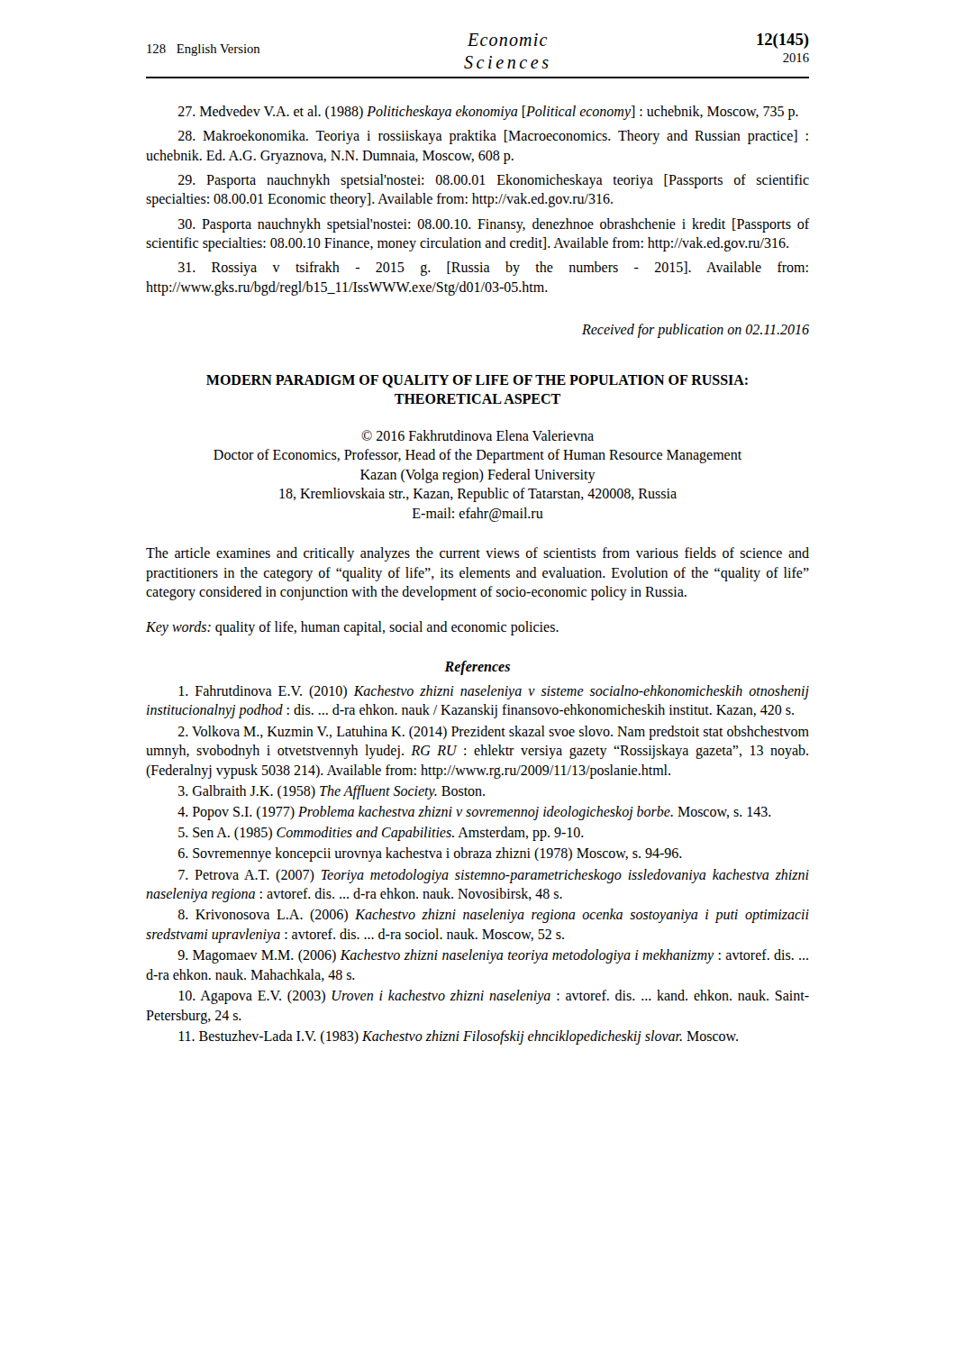128 English Version
Economic
Sciences
12(145)
2016
27. Medvedev V.A. et al. (1988) Politicheskaya ekonomiya [Political economy] : uchebnik, Moscow, 735 p.
28. Makroekonomika. Teoriya i rossiiskaya praktika [Macroeconomics. Theory and Russian practice] : uchebnik. Ed. A.G. Gryaznova, N.N. Dumnaia, Moscow, 608 p.
29. Pasporta nauchnykh spetsial'nostei: 08.00.01 Ekonomicheskaya teoriya [Passports of scientific specialties: 08.00.01 Economic theory]. Available from: http://vak.ed.gov.ru/316.
30. Pasporta nauchnykh spetsial'nostei: 08.00.10. Finansy, denezhnoe obrashchenie i kredit [Passports of scientific specialties: 08.00.10 Finance, money circulation and credit]. Available from: http://vak.ed.gov.ru/316.
31. Rossiya v tsifrakh - 2015 g. [Russia by the numbers - 2015]. Available from: http://www.gks.ru/bgd/regl/b15_11/IssWWW.exe/Stg/d01/03-05.htm.
Received for publication on 02.11.2016
Modern paradigm of quality of life of the population of Russia:
theoretical aspect
© 2016 Fakhrutdinova Elena Valerievna
Doctor of Economics, Professor, Head of the Department of Human Resource Management
Kazan (Volga region) Federal University
18, Kremliovskaia str., Kazan, Republic of Tatarstan, 420008, Russia
E-mail: efahr@mail.ru
The article examines and critically analyzes the current views of scientists from various fields of science and practitioners in the category of “quality of life”, its elements and evaluation. Evolution of the “quality of life” category considered in conjunction with the development of socio-economic policy in Russia.
Key words: quality of life, human capital, social and economic policies.
References
1. Fahrutdinova E.V. (2010) Kachestvo zhizni naseleniya v sisteme socialno-ehkonomicheskih otnoshenij institucionalnyj podhod : dis. ... d-ra ehkon. nauk / Kazanskij finansovo-ehkonomicheskih institut. Kazan, 420 s.
2. Volkova M., Kuzmin V., Latuhina K. (2014) Prezident skazal svoe slovo. Nam predstoit stat obshchestvom umnyh, svobodnyh i otvetstvennyh lyudej. RG RU : ehlektr versiya gazety “Rossijskaya gazeta”, 13 noyab. (Federalnyj vypusk 5038 214). Available from: http://www.rg.ru/2009/11/13/poslanie.html.
3. Galbraith J.K. (1958) The Affluent Society. Boston.
4. Popov S.I. (1977) Problema kachestva zhizni v sovremennoj ideologicheskoj borbe. Moscow, s. 143.
5. Sen A. (1985) Commodities and Capabilities. Amsterdam, pp. 9-10.
6. Sovremennye koncepcii urovnya kachestva i obraza zhizni (1978) Moscow, s. 94-96.
7. Petrova A.T. (2007) Teoriya metodologiya sistemno-parametricheskogo issledovaniya kachestva zhizni naseleniya regiona : avtoref. dis. ... d-ra ehkon. nauk. Novosibirsk, 48 s.
8. Krivonosova L.A. (2006) Kachestvo zhizni naseleniya regiona ocenka sostoyaniya i puti optimizacii sredstvami upravleniya : avtoref. dis. ... d-ra sociol. nauk. Moscow, 52 s.
9. Magomaev M.M. (2006) Kachestvo zhizni naseleniya teoriya metodologiya i mekhanizmy : avtoref. dis. ... d-ra ehkon. nauk. Mahachkala, 48 s.
10. Agapova E.V. (2003) Uroven i kachestvo zhizni naseleniya : avtoref. dis. ... kand. ehkon. nauk. Saint-Petersburg, 24 s.
11. Bestuzhev-Lada I.V. (1983) Kachestvo zhizni Filosofskij ehnciklopedicheskij slovar. Moscow.